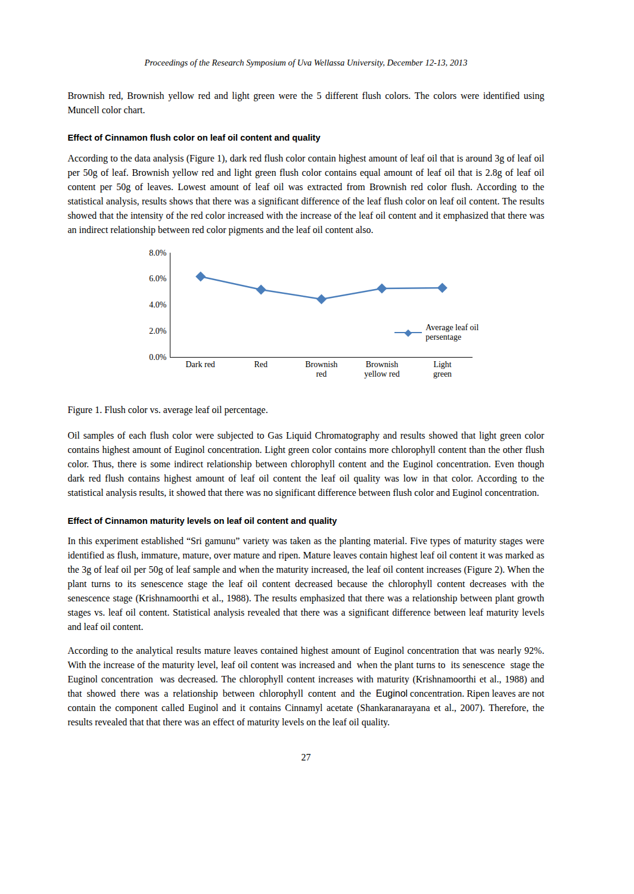Proceedings of the Research Symposium of Uva Wellassa University, December 12-13, 2013
Brownish red, Brownish yellow red and light green were the 5 different flush colors. The colors were identified using Muncell color chart.
Effect of Cinnamon flush color on leaf oil content and quality
According to the data analysis (Figure 1), dark red flush color contain highest amount of leaf oil that is around 3g of leaf oil per 50g of leaf. Brownish yellow red and light green flush color contains equal amount of leaf oil that is 2.8g of leaf oil content per 50g of leaves. Lowest amount of leaf oil was extracted from Brownish red color flush. According to the statistical analysis, results shows that there was a significant difference of the leaf flush color on leaf oil content. The results showed that the intensity of the red color increased with the increase of the leaf oil content and it emphasized that there was an indirect relationship between red color pigments and the leaf oil content also.
8.0% 6.0% 4.0% 2.0% 0.0%
Dark red
Red
Brownish
red
Brownish
yellow red
Light
green
Average leaf oil
persentage
Figure 1. Flush color vs. average leaf oil percentage.
Oil samples of each flush color were subjected to Gas Liquid Chromatography and results showed that light green color contains highest amount of Euginol concentration. Light green color contains more chlorophyll content than the other flush color. Thus, there is some indirect relationship between chlorophyll content and the Euginol concentration. Even though dark red flush contains highest amount of leaf oil content the leaf oil quality was low in that color. According to the statistical analysis results, it showed that there was no significant difference between flush color and Euginol concentration.
Effect of Cinnamon maturity levels on leaf oil content and quality
In this experiment established “Sri gamunu” variety was taken as the planting material. Five types of maturity stages were identified as flush, immature, mature, over mature and ripen. Mature leaves contain highest leaf oil content it was marked as the 3g of leaf oil per 50g of leaf sample and when the maturity increased, the leaf oil content increases (Figure 2). When the plant turns to its senescence stage the leaf oil content decreased because the chlorophyll content decreases with the senescence stage (Krishnamoorthi et al., 1988). The results emphasized that there was a relationship between plant growth stages vs. leaf oil content. Statistical analysis revealed that there was a significant difference between leaf maturity levels and leaf oil content.
According to the analytical results mature leaves contained highest amount of Euginol concentration that was nearly 92%. With the increase of the maturity level, leaf oil content was increased and when the plant turns to its senescence stage the Euginol concentration was decreased. The chlorophyll content increases with maturity (Krishnamoorthi et al., 1988) and that showed there was a relationship between chlorophyll content and the Euginol concentration. Ripen leaves are not contain the component called Euginol and it contains Cinnamyl acetate (Shankaranarayana et al., 2007). Therefore, the results revealed that that there was an effect of maturity levels on the leaf oil quality.
27